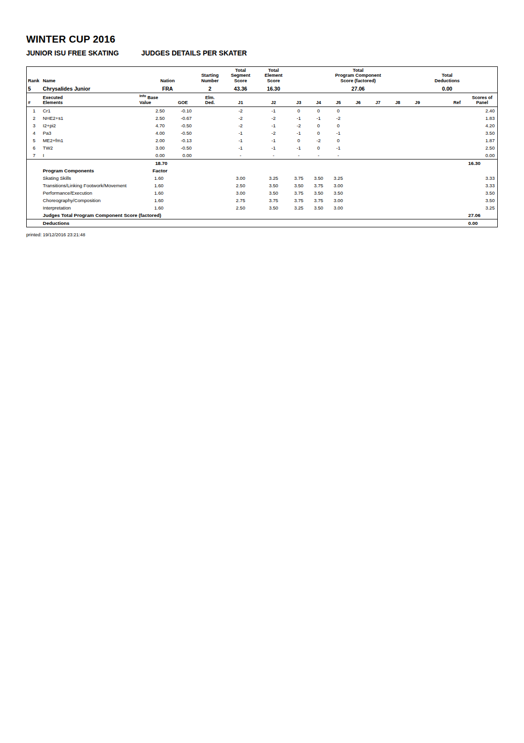WINTER CUP 2016
JUNIOR ISU FREE SKATING JUDGES DETAILS PER SKATER
| Rank | Name | Nation | Starting Number | Total Segment Score | Total Element Score | Total Program Component Score (factored) | Total Deductions | |
| --- | --- | --- | --- | --- | --- | --- | --- | --- |
| 5 | Chrysalides Junior | FRA | 2 | 43.36 | 16.30 | 27.06 | 0.00 | |
| # | Executed Elements | Info Base Value | GOE | Elm. Ded. | J1 | J2 | J3 | J4 | J5 | J6 | J7 | J8 | J9 | | Ref | Scores of Panel |
| 1 | Cr1 | 2.50 | -0.10 | | -2 | -1 | 0 | 0 | 0 | | | | | | | 2.40 |
| 2 | NHE2+s1 | 2.50 | -0.67 | | -2 | -2 | -1 | -1 | -2 | | | | | | | 1.83 |
| 3 | I2+pi2 | 4.70 | -0.50 | | -2 | -1 | -2 | 0 | 0 | | | | | | | 4.20 |
| 4 | Pa3 | 4.00 | -0.50 | | -1 | -2 | -1 | 0 | -1 | | | | | | | 3.50 |
| 5 | ME2+fm1 | 2.00 | -0.13 | | -1 | -1 | 0 | -2 | 0 | | | | | | | 1.87 |
| 6 | TW2 | 3.00 | -0.50 | | -1 | -1 | -1 | 0 | -1 | | | | | | | 2.50 |
| 7 | I | 0.00 | 0.00 | | - | - | - | - | - | | | | | | | 0.00 |
| | | 18.70 | | | | | | | | | | | | | | 16.30 |
| | Program Components | Factor | | | | | | | | | | | | | | |
| | Skating Skills | 1.60 | | | 3.00 | 3.25 | 3.75 | 3.50 | 3.25 | | | | | | | 3.33 |
| | Transitions/Linking Footwork/Movement | 1.60 | | | 2.50 | 3.50 | 3.50 | 3.75 | 3.00 | | | | | | | 3.33 |
| | Performance/Execution | 1.60 | | | 3.00 | 3.50 | 3.75 | 3.50 | 3.50 | | | | | | | 3.50 |
| | Choreography/Composition | 1.60 | | | 2.75 | 3.75 | 3.75 | 3.75 | 3.00 | | | | | | | 3.50 |
| | Interpretation | 1.60 | | | 2.50 | 3.50 | 3.25 | 3.50 | 3.00 | | | | | | | 3.25 |
| | Judges Total Program Component Score (factored) | | | | | | | | | | | | | | 27.06 |
| | Deductions | | | | | | | | | | | | | | | 0.00 |
printed: 19/12/2016 23:21:48